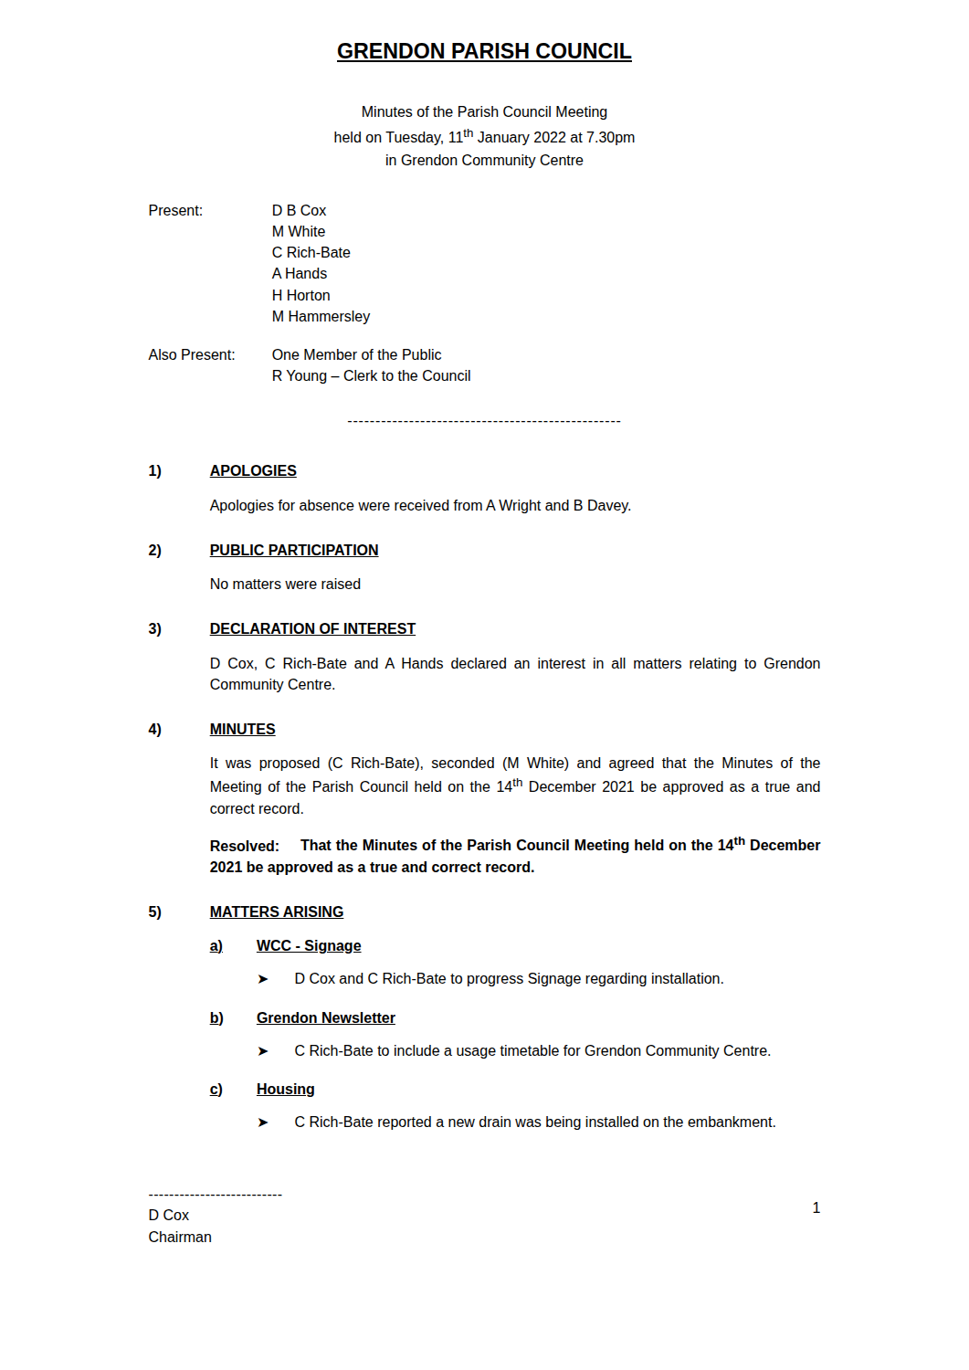GRENDON PARISH COUNCIL
Minutes of the Parish Council Meeting
held on Tuesday, 11th January 2022 at 7.30pm
in Grendon Community Centre
| Present: | D B Cox M White C Rich-Bate A Hands H Horton M Hammersley |
| Also Present: | One Member of the Public R Young – Clerk to the Council |
-------------------------------------------------
APOLOGIES
Apologies for absence were received from A Wright and B Davey.
PUBLIC PARTICIPATION
No matters were raised
DECLARATION OF INTEREST
D Cox, C Rich-Bate and A Hands declared an interest in all matters relating to Grendon Community Centre.
MINUTES
It was proposed (C Rich-Bate), seconded (M White) and agreed that the Minutes of the Meeting of the Parish Council held on the 14th December 2021 be approved as a true and correct record.
Resolved: That the Minutes of the Parish Council Meeting held on the 14th December 2021 be approved as a true and correct record.
MATTERS ARISING
WCC - Signage
D Cox and C Rich-Bate to progress Signage regarding installation.
Grendon Newsletter
C Rich-Bate to include a usage timetable for Grendon Community Centre.
Housing
C Rich-Bate reported a new drain was being installed on the embankment.
--------------------------
D Cox
Chairman
1